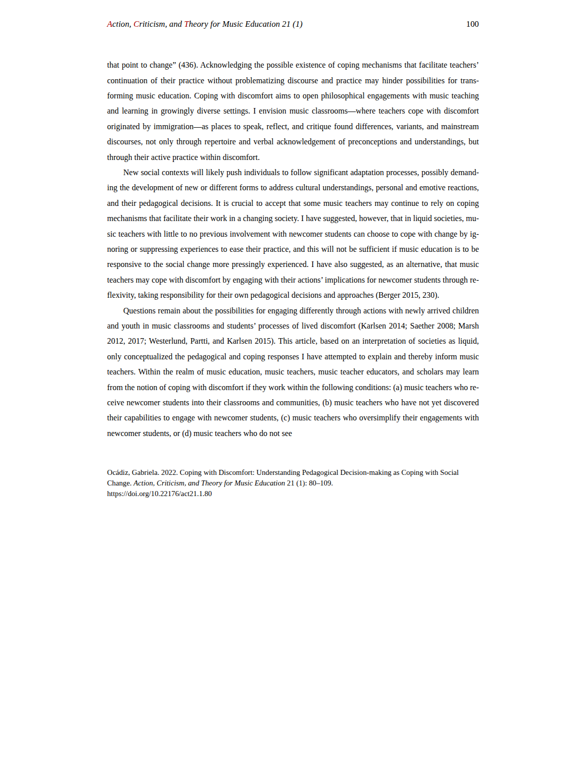Action, Criticism, and Theory for Music Education 21 (1) 100
that point to change” (436). Acknowledging the possible existence of coping mechanisms that facilitate teachers’ continuation of their practice without problematizing discourse and practice may hinder possibilities for transforming music education. Coping with discomfort aims to open philosophical engagements with music teaching and learning in growingly diverse settings. I envision music classrooms—where teachers cope with discomfort originated by immigration—as places to speak, reflect, and critique found differences, variants, and mainstream discourses, not only through repertoire and verbal acknowledgement of preconceptions and understandings, but through their active practice within discomfort.
New social contexts will likely push individuals to follow significant adaptation processes, possibly demanding the development of new or different forms to address cultural understandings, personal and emotive reactions, and their pedagogical decisions. It is crucial to accept that some music teachers may continue to rely on coping mechanisms that facilitate their work in a changing society. I have suggested, however, that in liquid societies, music teachers with little to no previous involvement with newcomer students can choose to cope with change by ignoring or suppressing experiences to ease their practice, and this will not be sufficient if music education is to be responsive to the social change more pressingly experienced. I have also suggested, as an alternative, that music teachers may cope with discomfort by engaging with their actions’ implications for newcomer students through reflexivity, taking responsibility for their own pedagogical decisions and approaches (Berger 2015, 230).
Questions remain about the possibilities for engaging differently through actions with newly arrived children and youth in music classrooms and students’ processes of lived discomfort (Karlsen 2014; Saether 2008; Marsh 2012, 2017; Westerlund, Partti, and Karlsen 2015). This article, based on an interpretation of societies as liquid, only conceptualized the pedagogical and coping responses I have attempted to explain and thereby inform music teachers. Within the realm of music education, music teachers, music teacher educators, and scholars may learn from the notion of coping with discomfort if they work within the following conditions: (a) music teachers who receive newcomer students into their classrooms and communities, (b) music teachers who have not yet discovered their capabilities to engage with newcomer students, (c) music teachers who oversimplify their engagements with newcomer students, or (d) music teachers who do not see
Ocádiz, Gabriela. 2022. Coping with Discomfort: Understanding Pedagogical Decision-making as Coping with Social Change. Action, Criticism, and Theory for Music Education 21 (1): 80–109.
https://doi.org/10.22176/act21.1.80